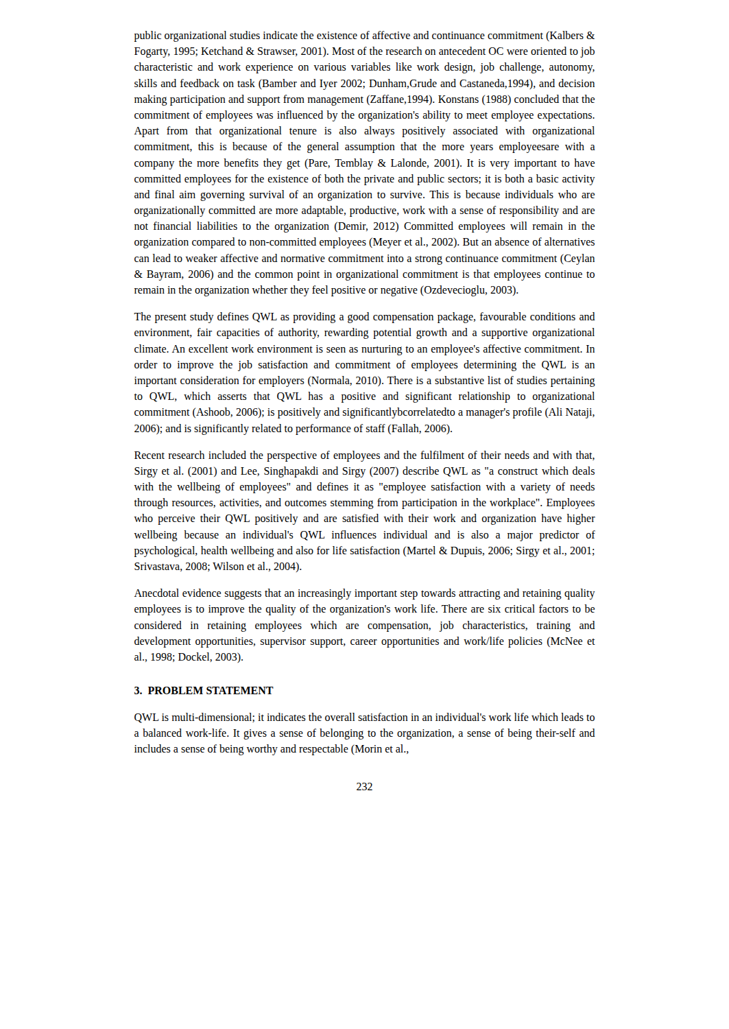public organizational studies indicate the existence of affective and continuance commitment (Kalbers & Fogarty, 1995; Ketchand & Strawser, 2001). Most of the research on antecedent OC were oriented to job characteristic and work experience on various variables like work design, job challenge, autonomy, skills and feedback on task (Bamber and Iyer 2002; Dunham,Grude and Castaneda,1994), and decision making participation and support from management (Zaffane,1994). Konstans (1988) concluded that the commitment of employees was influenced by the organization's ability to meet employee expectations. Apart from that organizational tenure is also always positively associated with organizational commitment, this is because of the general assumption that the more years employeesare with a company the more benefits they get (Pare, Temblay & Lalonde, 2001). It is very important to have committed employees for the existence of both the private and public sectors; it is both a basic activity and final aim governing survival of an organization to survive. This is because individuals who are organizationally committed are more adaptable, productive, work with a sense of responsibility and are not financial liabilities to the organization (Demir, 2012) Committed employees will remain in the organization compared to non-committed employees (Meyer et al., 2002). But an absence of alternatives can lead to weaker affective and normative commitment into a strong continuance commitment (Ceylan & Bayram, 2006) and the common point in organizational commitment is that employees continue to remain in the organization whether they feel positive or negative (Ozdevecioglu, 2003).
The present study defines QWL as providing a good compensation package, favourable conditions and environment, fair capacities of authority, rewarding potential growth and a supportive organizational climate. An excellent work environment is seen as nurturing to an employee's affective commitment. In order to improve the job satisfaction and commitment of employees determining the QWL is an important consideration for employers (Normala, 2010). There is a substantive list of studies pertaining to QWL, which asserts that QWL has a positive and significant relationship to organizational commitment (Ashoob, 2006); is positively and significantlybcorrelatedto a manager's profile (Ali Nataji, 2006); and is significantly related to performance of staff (Fallah, 2006).
Recent research included the perspective of employees and the fulfilment of their needs and with that, Sirgy et al. (2001) and Lee, Singhapakdi and Sirgy (2007) describe QWL as "a construct which deals with the wellbeing of employees" and defines it as "employee satisfaction with a variety of needs through resources, activities, and outcomes stemming from participation in the workplace". Employees who perceive their QWL positively and are satisfied with their work and organization have higher wellbeing because an individual's QWL influences individual and is also a major predictor of psychological, health wellbeing and also for life satisfaction (Martel & Dupuis, 2006; Sirgy et al., 2001; Srivastava, 2008; Wilson et al., 2004).
Anecdotal evidence suggests that an increasingly important step towards attracting and retaining quality employees is to improve the quality of the organization's work life. There are six critical factors to be considered in retaining employees which are compensation, job characteristics, training and development opportunities, supervisor support, career opportunities and work/life policies (McNee et al., 1998; Dockel, 2003).
3. PROBLEM STATEMENT
QWL is multi-dimensional; it indicates the overall satisfaction in an individual's work life which leads to a balanced work-life. It gives a sense of belonging to the organization, a sense of being their-self and includes a sense of being worthy and respectable (Morin et al.,
232